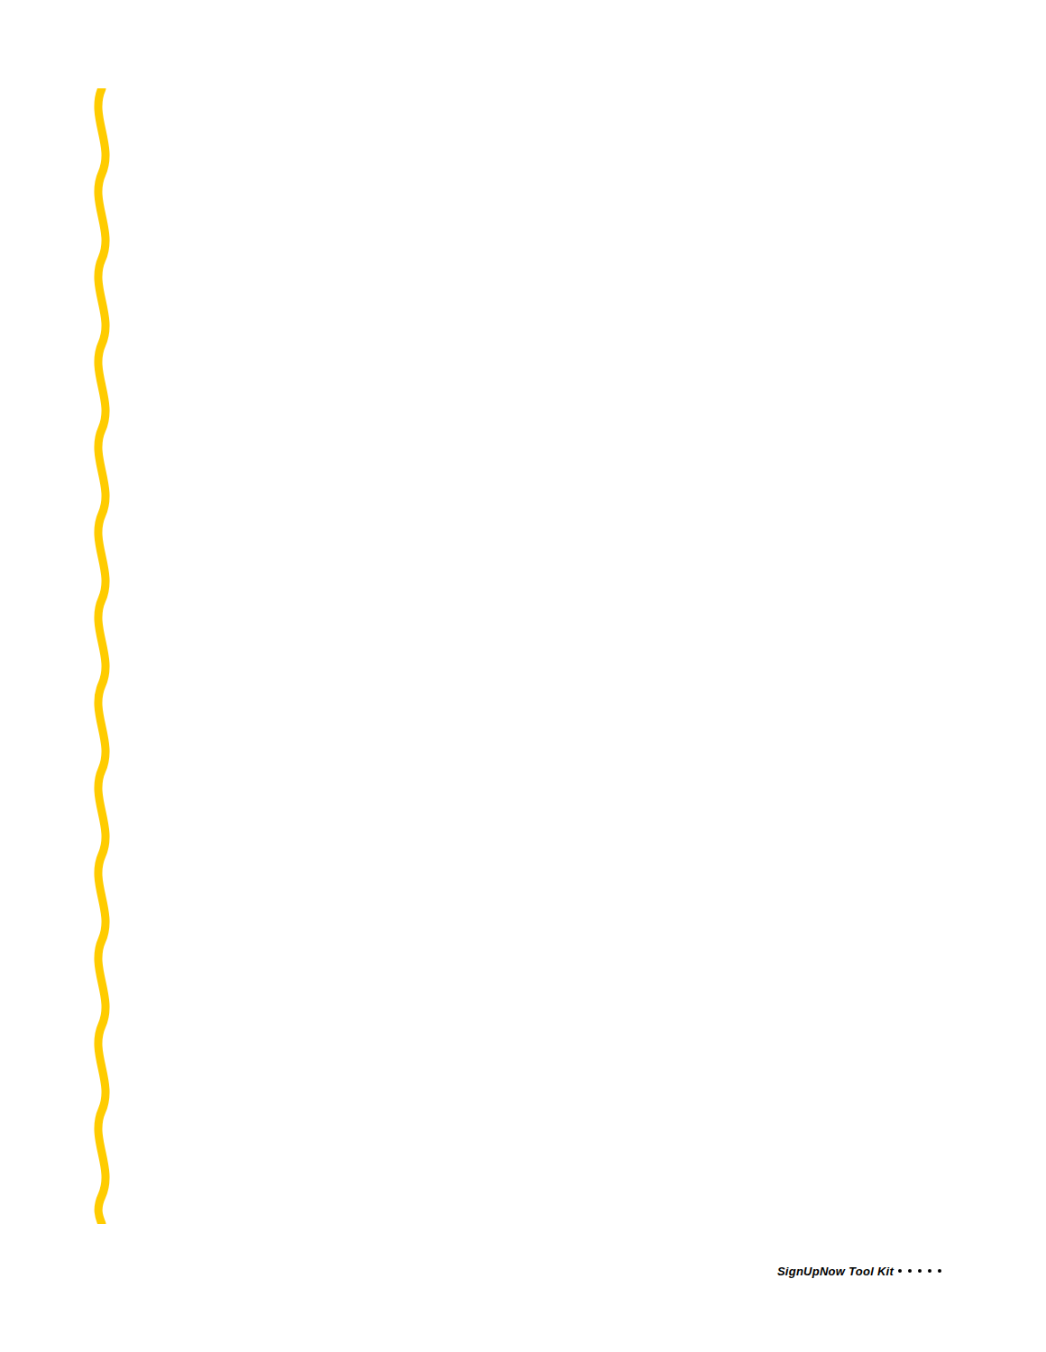SignUpNow Tool Kit